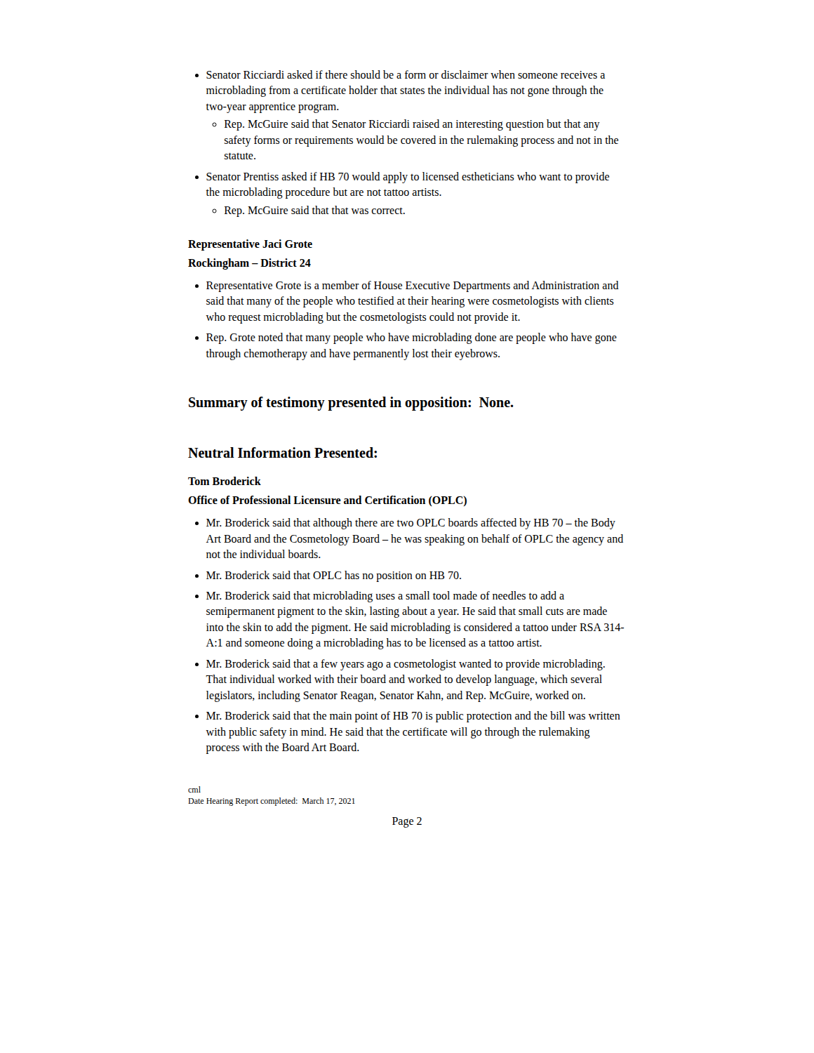Senator Ricciardi asked if there should be a form or disclaimer when someone receives a microblading from a certificate holder that states the individual has not gone through the two-year apprentice program.
Rep. McGuire said that Senator Ricciardi raised an interesting question but that any safety forms or requirements would be covered in the rulemaking process and not in the statute.
Senator Prentiss asked if HB 70 would apply to licensed estheticians who want to provide the microblading procedure but are not tattoo artists.
Rep. McGuire said that that was correct.
Representative Jaci Grote
Rockingham – District 24
Representative Grote is a member of House Executive Departments and Administration and said that many of the people who testified at their hearing were cosmetologists with clients who request microblading but the cosmetologists could not provide it.
Rep. Grote noted that many people who have microblading done are people who have gone through chemotherapy and have permanently lost their eyebrows.
Summary of testimony presented in opposition: None.
Neutral Information Presented:
Tom Broderick
Office of Professional Licensure and Certification (OPLC)
Mr. Broderick said that although there are two OPLC boards affected by HB 70 – the Body Art Board and the Cosmetology Board – he was speaking on behalf of OPLC the agency and not the individual boards.
Mr. Broderick said that OPLC has no position on HB 70.
Mr. Broderick said that microblading uses a small tool made of needles to add a semipermanent pigment to the skin, lasting about a year. He said that small cuts are made into the skin to add the pigment. He said microblading is considered a tattoo under RSA 314-A:1 and someone doing a microblading has to be licensed as a tattoo artist.
Mr. Broderick said that a few years ago a cosmetologist wanted to provide microblading. That individual worked with their board and worked to develop language, which several legislators, including Senator Reagan, Senator Kahn, and Rep. McGuire, worked on.
Mr. Broderick said that the main point of HB 70 is public protection and the bill was written with public safety in mind. He said that the certificate will go through the rulemaking process with the Board Art Board.
cml
Date Hearing Report completed: March 17, 2021
Page 2